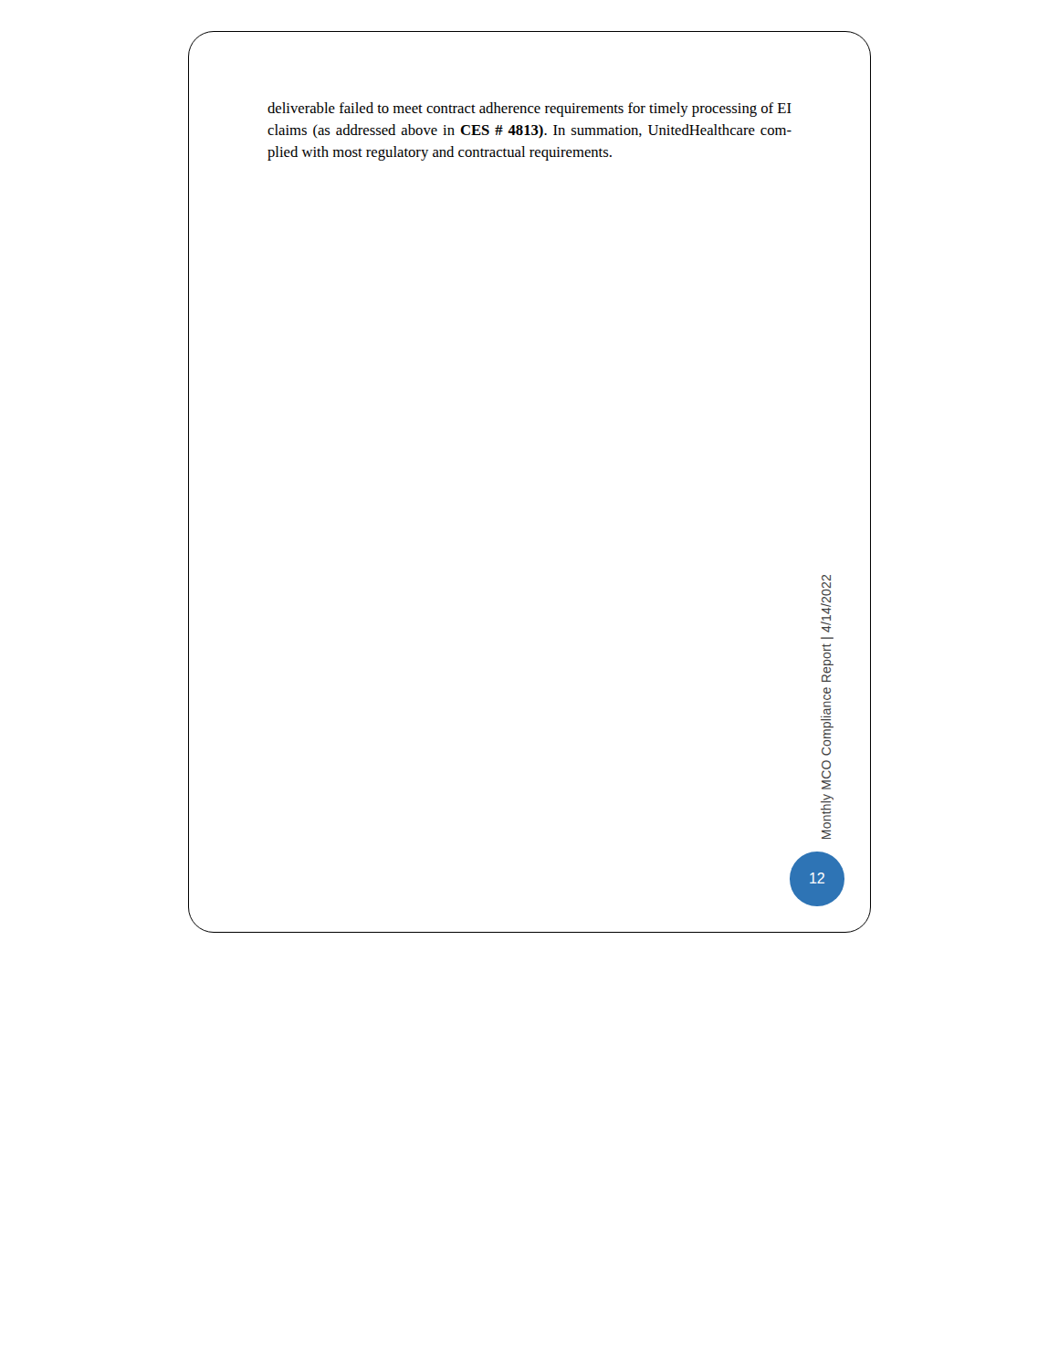deliverable failed to meet contract adherence requirements for timely processing of EI claims (as addressed above in CES # 4813). In summation, UnitedHealthcare complied with most regulatory and contractual requirements.
Monthly MCO Compliance Report | 4/14/2022
12